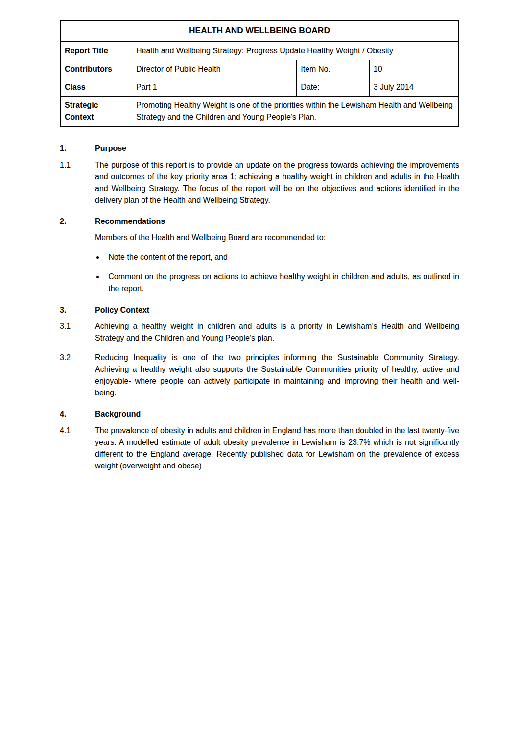| HEALTH AND WELLBEING BOARD |
| --- |
| Report Title | Health and Wellbeing Strategy: Progress Update Healthy Weight / Obesity |
| Contributors | Director of Public Health | Item No. | 10 |
| Class | Part 1 | Date: | 3 July 2014 |
| Strategic Context | Promoting Healthy Weight is one of the priorities within the Lewisham Health and Wellbeing Strategy and the Children and Young People’s Plan. |
1. Purpose
1.1 The purpose of this report is to provide an update on the progress towards achieving the improvements and outcomes of the key priority area 1; achieving a healthy weight in children and adults in the Health and Wellbeing Strategy. The focus of the report will be on the objectives and actions identified in the delivery plan of the Health and Wellbeing Strategy.
2. Recommendations
Members of the Health and Wellbeing Board are recommended to:
Note the content of the report, and
Comment on the progress on actions to achieve healthy weight in children and adults, as outlined in the report.
3. Policy Context
3.1 Achieving a healthy weight in children and adults is a priority in Lewisham’s Health and Wellbeing Strategy and the Children and Young People’s plan.
3.2 Reducing Inequality is one of the two principles informing the Sustainable Community Strategy. Achieving a healthy weight also supports the Sustainable Communities priority of healthy, active and enjoyable- where people can actively participate in maintaining and improving their health and well-being.
4. Background
4.1 The prevalence of obesity in adults and children in England has more than doubled in the last twenty-five years. A modelled estimate of adult obesity prevalence in Lewisham is 23.7% which is not significantly different to the England average. Recently published data for Lewisham on the prevalence of excess weight (overweight and obese)